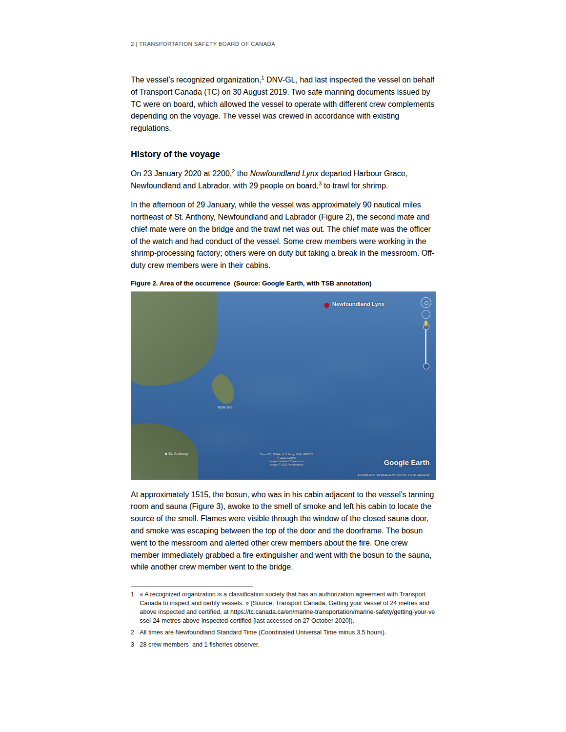2 | TRANSPORTATION SAFETY BOARD OF CANADA
The vessel’s recognized organization,1 DNV-GL, had last inspected the vessel on behalf of Transport Canada (TC) on 30 August 2019. Two safe manning documents issued by TC were on board, which allowed the vessel to operate with different crew complements depending on the voyage. The vessel was crewed in accordance with existing regulations.
History of the voyage
On 23 January 2020 at 2200,2 the Newfoundland Lynx departed Harbour Grace, Newfoundland and Labrador, with 29 people on board,3 to trawl for shrimp.
In the afternoon of 29 January, while the vessel was approximately 90 nautical miles northeast of St. Anthony, Newfoundland and Labrador (Figure 2), the second mate and chief mate were on the bridge and the trawl net was out. The chief mate was the officer of the watch and had conduct of the vessel. Some crew members were working in the shrimp-processing factory; others were on duty but taking a break in the messroom. Off-duty crew members were in their cabins.
Figure 2. Area of the occurrence (Source: Google Earth, with TSB annotation)
Belle Isle
St. Anthony
Newfoundland Lynx
Data SIO, NOAA, U.S. Navy, NGA, GEBCO
© 2020 Google
Image Landsat / Copernicus
Image © 2020 TerraMetrics
Google Earth
51°29′56.30″N 56°18′28.32″W elev 0 m eye alt 325.91 km
At approximately 1515, the bosun, who was in his cabin adjacent to the vessel’s tanning room and sauna (Figure 3), awoke to the smell of smoke and left his cabin to locate the source of the smell. Flames were visible through the window of the closed sauna door, and smoke was escaping between the top of the door and the doorframe. The bosun went to the messroom and alerted other crew members about the fire. One crew member immediately grabbed a fire extinguisher and went with the bosun to the sauna, while another crew member went to the bridge.
1
« A recognized organization is a classification society that has an authorization agreement with Transport Canada to inspect and certify vessels. » (Source: Transport Canada, Getting your vessel of 24 metres and above inspected and certified, at https://tc.canada.ca/en/marine-transportation/marine-safety/getting-your-vessel-24-metres-above-inspected-certified [last accessed on 27 October 2020]).
2
All times are Newfoundland Standard Time (Coordinated Universal Time minus 3.5 hours).
3
28 crew members and 1 fisheries observer.